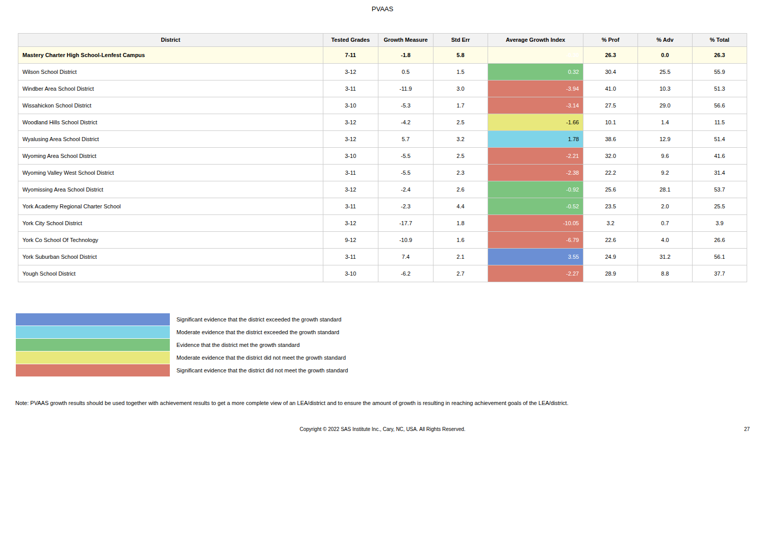PVAAS
| District | Tested Grades | Growth Measure | Std Err | Average Growth Index | % Prof | % Adv | % Total |
| --- | --- | --- | --- | --- | --- | --- | --- |
| Mastery Charter High School-Lenfest Campus | 7-11 | -1.8 | 5.8 | -0.30 | 26.3 | 0.0 | 26.3 |
| Wilson School District | 3-12 | 0.5 | 1.5 | 0.32 | 30.4 | 25.5 | 55.9 |
| Windber Area School District | 3-11 | -11.9 | 3.0 | -3.94 | 41.0 | 10.3 | 51.3 |
| Wissahickon School District | 3-10 | -5.3 | 1.7 | -3.14 | 27.5 | 29.0 | 56.6 |
| Woodland Hills School District | 3-12 | -4.2 | 2.5 | -1.66 | 10.1 | 1.4 | 11.5 |
| Wyalusing Area School District | 3-12 | 5.7 | 3.2 | 1.78 | 38.6 | 12.9 | 51.4 |
| Wyoming Area School District | 3-10 | -5.5 | 2.5 | -2.21 | 32.0 | 9.6 | 41.6 |
| Wyoming Valley West School District | 3-11 | -5.5 | 2.3 | -2.38 | 22.2 | 9.2 | 31.4 |
| Wyomissing Area School District | 3-12 | -2.4 | 2.6 | -0.92 | 25.6 | 28.1 | 53.7 |
| York Academy Regional Charter School | 3-11 | -2.3 | 4.4 | -0.52 | 23.5 | 2.0 | 25.5 |
| York City School District | 3-12 | -17.7 | 1.8 | -10.05 | 3.2 | 0.7 | 3.9 |
| York Co School Of Technology | 9-12 | -10.9 | 1.6 | -6.79 | 22.6 | 4.0 | 26.6 |
| York Suburban School District | 3-11 | 7.4 | 2.1 | 3.55 | 24.9 | 31.2 | 56.1 |
| Yough School District | 3-10 | -6.2 | 2.7 | -2.27 | 28.9 | 8.8 | 37.7 |
| | Significant evidence that the district exceeded the growth standard |
| | Moderate evidence that the district exceeded the growth standard |
| | Evidence that the district met the growth standard |
| | Moderate evidence that the district did not meet the growth standard |
| | Significant evidence that the district did not meet the growth standard |
Note: PVAAS growth results should be used together with achievement results to get a more complete view of an LEA/district and to ensure the amount of growth is resulting in reaching achievement goals of the LEA/district.
Copyright © 2022 SAS Institute Inc., Cary, NC, USA. All Rights Reserved. 27